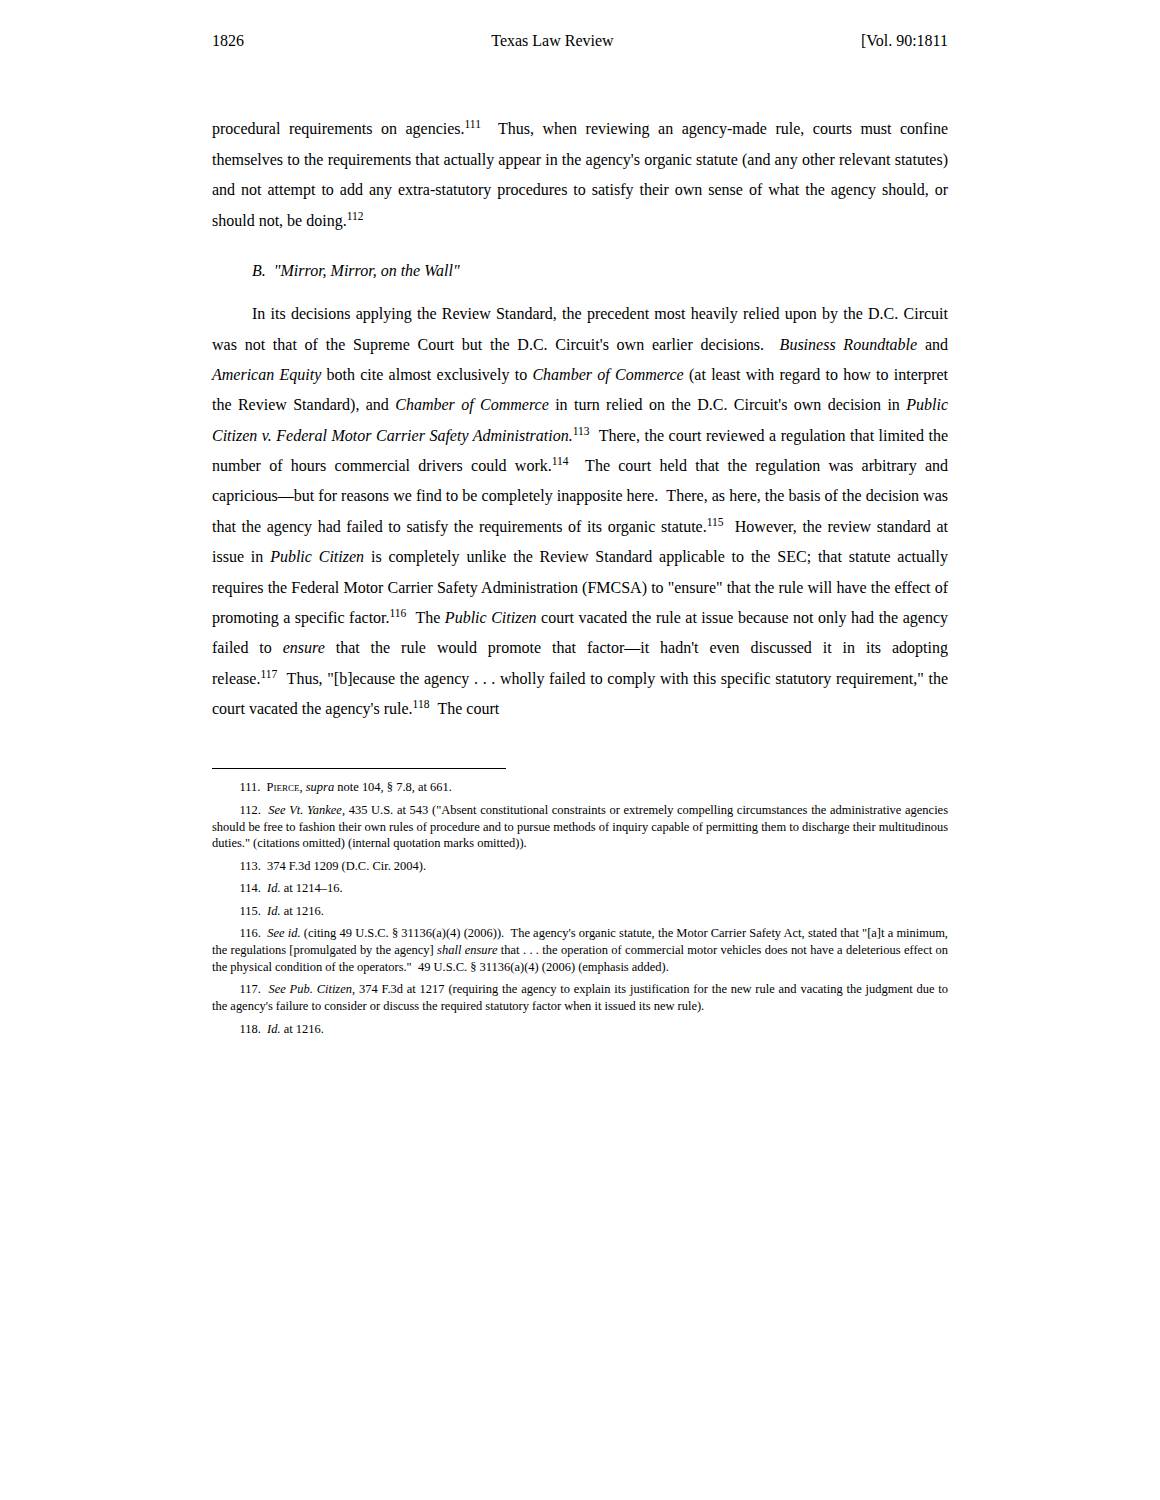1826 Texas Law Review [Vol. 90:1811
procedural requirements on agencies.111 Thus, when reviewing an agency-made rule, courts must confine themselves to the requirements that actually appear in the agency's organic statute (and any other relevant statutes) and not attempt to add any extra-statutory procedures to satisfy their own sense of what the agency should, or should not, be doing.112
B. "Mirror, Mirror, on the Wall"
In its decisions applying the Review Standard, the precedent most heavily relied upon by the D.C. Circuit was not that of the Supreme Court but the D.C. Circuit's own earlier decisions. Business Roundtable and American Equity both cite almost exclusively to Chamber of Commerce (at least with regard to how to interpret the Review Standard), and Chamber of Commerce in turn relied on the D.C. Circuit's own decision in Public Citizen v. Federal Motor Carrier Safety Administration.113 There, the court reviewed a regulation that limited the number of hours commercial drivers could work.114 The court held that the regulation was arbitrary and capricious—but for reasons we find to be completely inapposite here. There, as here, the basis of the decision was that the agency had failed to satisfy the requirements of its organic statute.115 However, the review standard at issue in Public Citizen is completely unlike the Review Standard applicable to the SEC; that statute actually requires the Federal Motor Carrier Safety Administration (FMCSA) to "ensure" that the rule will have the effect of promoting a specific factor.116 The Public Citizen court vacated the rule at issue because not only had the agency failed to ensure that the rule would promote that factor—it hadn't even discussed it in its adopting release.117 Thus, "[b]ecause the agency . . . wholly failed to comply with this specific statutory requirement," the court vacated the agency's rule.118 The court
111. Pierce, supra note 104, § 7.8, at 661.
112. See Vt. Yankee, 435 U.S. at 543 ("Absent constitutional constraints or extremely compelling circumstances the administrative agencies should be free to fashion their own rules of procedure and to pursue methods of inquiry capable of permitting them to discharge their multitudinous duties." (citations omitted) (internal quotation marks omitted)).
113. 374 F.3d 1209 (D.C. Cir. 2004).
114. Id. at 1214–16.
115. Id. at 1216.
116. See id. (citing 49 U.S.C. § 31136(a)(4) (2006)). The agency's organic statute, the Motor Carrier Safety Act, stated that "[a]t a minimum, the regulations [promulgated by the agency] shall ensure that . . . the operation of commercial motor vehicles does not have a deleterious effect on the physical condition of the operators." 49 U.S.C. § 31136(a)(4) (2006) (emphasis added).
117. See Pub. Citizen, 374 F.3d at 1217 (requiring the agency to explain its justification for the new rule and vacating the judgment due to the agency's failure to consider or discuss the required statutory factor when it issued its new rule).
118. Id. at 1216.